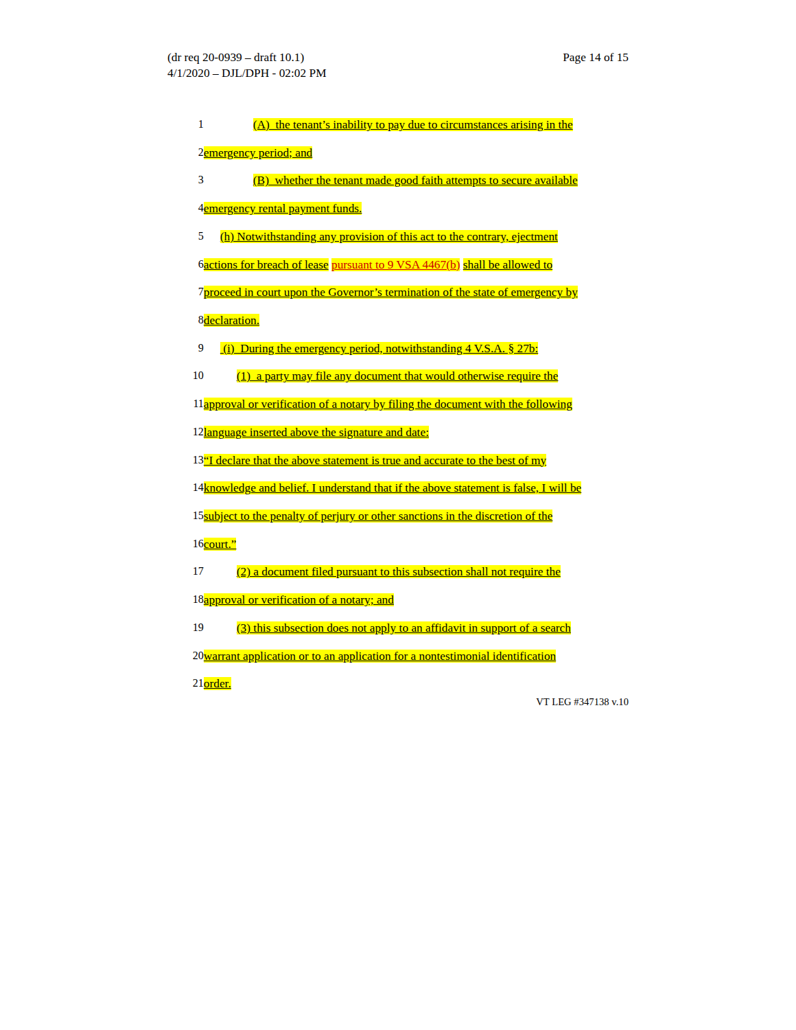(dr req 20-0939 – draft 10.1) 4/1/2020 – DJL/DPH - 02:02 PM
Page 14 of 15
| 1 | (A) the tenant’s inability to pay due to circumstances arising in the |
| 2 | emergency period; and |
| 3 | (B) whether the tenant made good faith attempts to secure available |
| 4 | emergency rental payment funds. |
| 5 | (h) Notwithstanding any provision of this act to the contrary, ejectment |
| 6 | actions for breach of lease pursuant to 9 VSA 4467(b) shall be allowed to |
| 7 | proceed in court upon the Governor’s termination of the state of emergency by |
| 8 | declaration. |
| 9 | (i) During the emergency period, notwithstanding 4 V.S.A. § 27b: |
| 10 | (1) a party may file any document that would otherwise require the |
| 11 | approval or verification of a notary by filing the document with the following |
| 12 | language inserted above the signature and date: |
| 13 | “I declare that the above statement is true and accurate to the best of my |
| 14 | knowledge and belief. I understand that if the above statement is false, I will be |
| 15 | subject to the penalty of perjury or other sanctions in the discretion of the |
| 16 | court.” |
| 17 | (2) a document filed pursuant to this subsection shall not require the |
| 18 | approval or verification of a notary; and |
| 19 | (3) this subsection does not apply to an affidavit in support of a search |
| 20 | warrant application or to an application for a nontestimonial identification |
| 21 | order. |
VT LEG #347138 v.10